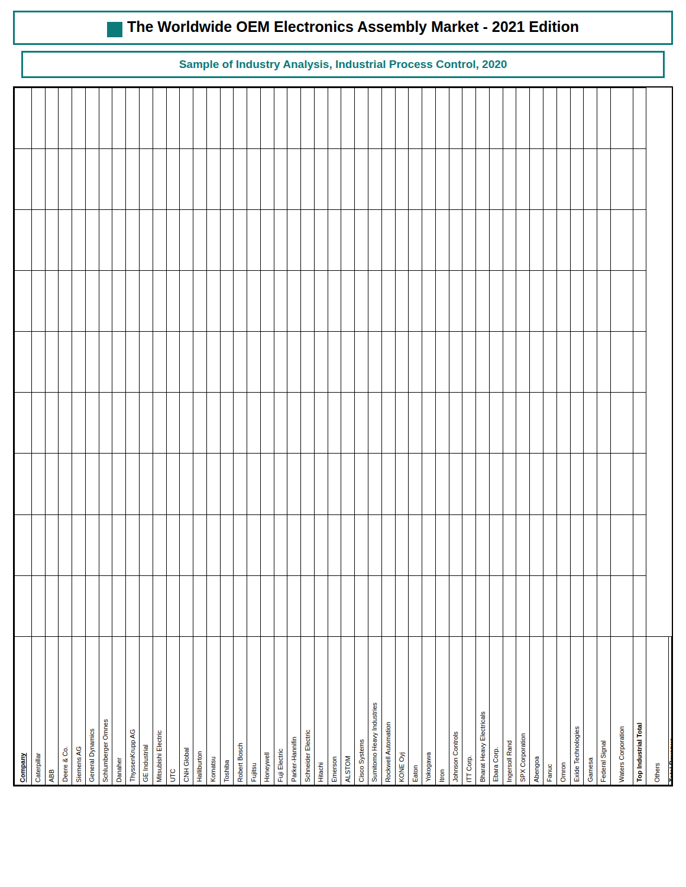The Worldwide OEM Electronics Assembly Market - 2021 Edition
Sample of Industry Analysis, Industrial Process Control, 2020
| Company | Caterpillar | ABB | Deere & Co. | Siemens AG | General Dynamics | Schlumberger Omnes | Danaher | ThyssenKrupp AG | GE Industrial | Mitsubishi Electric | UTC | CNH Global | Halliburton | Komatsu | Toshiba | Robert Bosch | Fujitsu | Honeywell | Fuji Electric | Parker-Hannifin | Schneider Electric | Hitachi | Emerson | ALSTOM | Cisco Systems | Sumitomo Heavy Industries | Rockwell Automation | KONE Oyj | Eaton | Yokogawa | Itron | Johnson Controls | ITT Corp. | Bharat Heavy Electricals | Ebara Corp. | Ingersoll Rand | SPX Corporation | Abengoa | Fanuc | Omron | Exide Technologies | Gamesa | Federal Signal | Waters Corporation | Top Industrial Total | Others | Total Revenue |